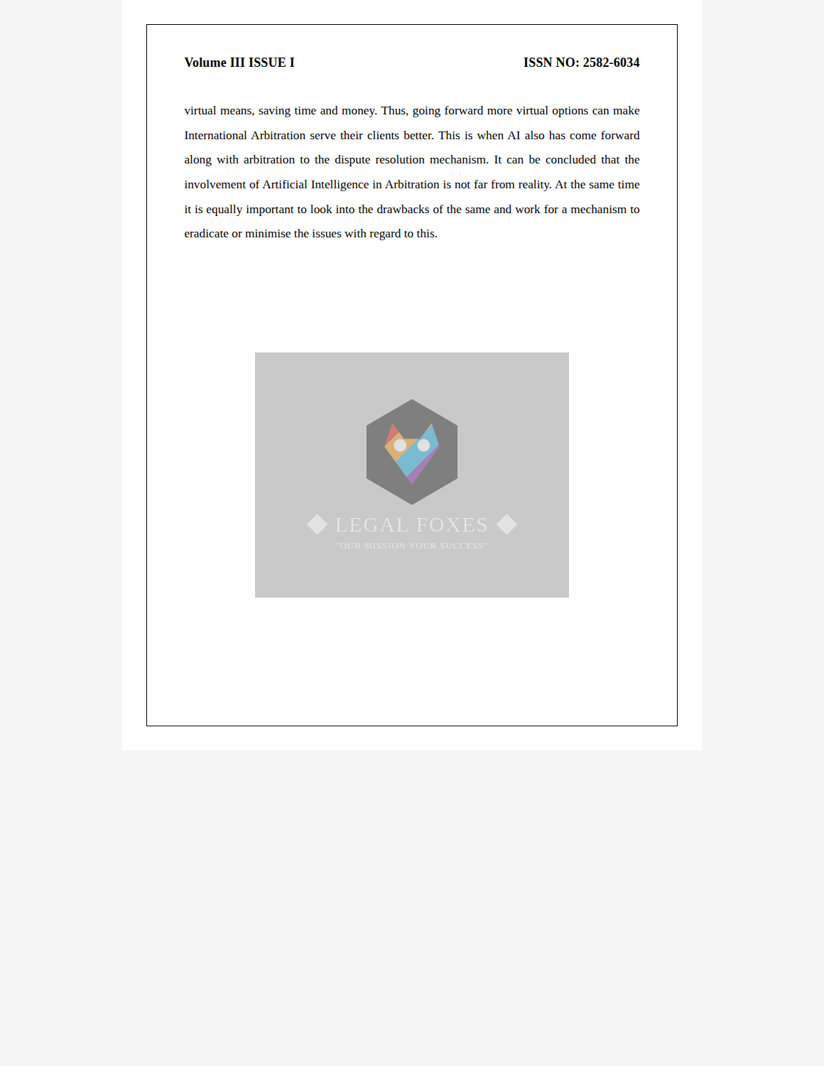Volume III ISSUE I ISSN NO: 2582-6034
virtual means, saving time and money. Thus, going forward more virtual options can make International Arbitration serve their clients better. This is when AI also has come forward along with arbitration to the dispute resolution mechanism. It can be concluded that the involvement of Artificial Intelligence in Arbitration is not far from reality. At the same time it is equally important to look into the drawbacks of the same and work for a mechanism to eradicate or minimise the issues with regard to this.
LEGAL FOXES
"OUR MISSION YOUR SUCCESS"